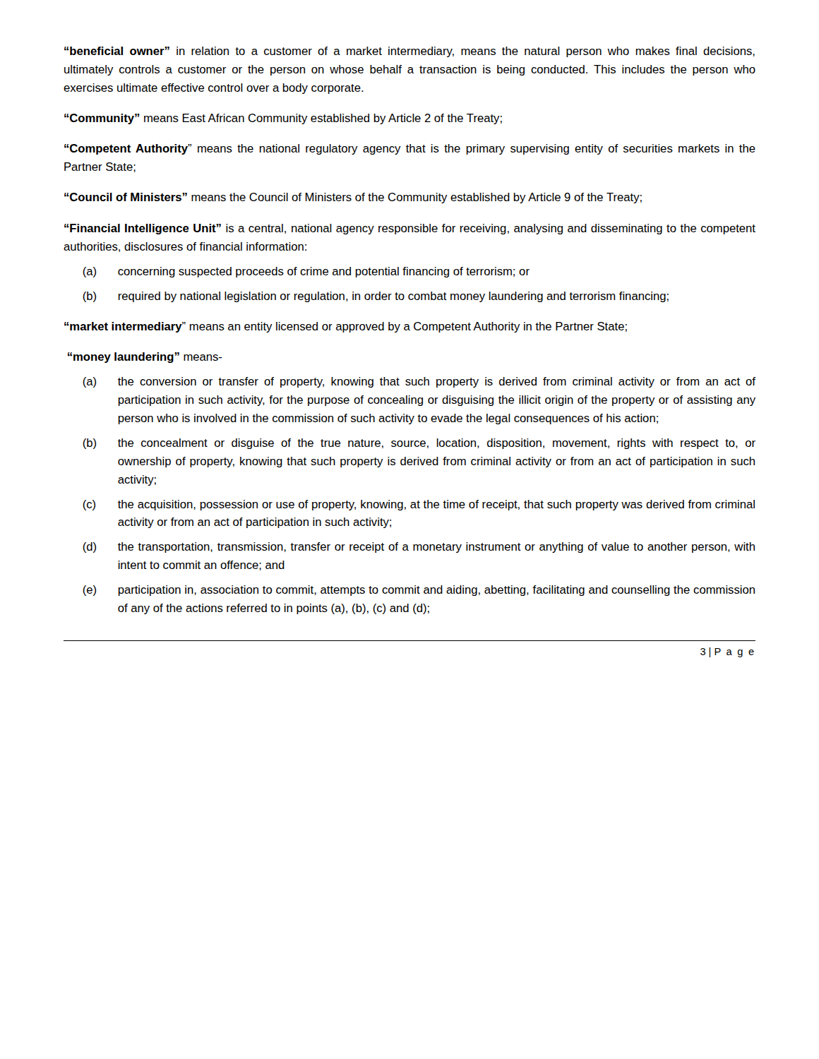“beneficial owner” in relation to a customer of a market intermediary, means the natural person who makes final decisions, ultimately controls a customer or the person on whose behalf a transaction is being conducted. This includes the person who exercises ultimate effective control over a body corporate.
“Community” means East African Community established by Article 2 of the Treaty;
“Competent Authority” means the national regulatory agency that is the primary supervising entity of securities markets in the Partner State;
“Council of Ministers” means the Council of Ministers of the Community established by Article 9 of the Treaty;
“Financial Intelligence Unit” is a central, national agency responsible for receiving, analysing and disseminating to the competent authorities, disclosures of financial information:
concerning suspected proceeds of crime and potential financing of terrorism; or
required by national legislation or regulation, in order to combat money laundering and terrorism financing;
“market intermediary” means an entity licensed or approved by a Competent Authority in the Partner State;
“money laundering” means-
the conversion or transfer of property, knowing that such property is derived from criminal activity or from an act of participation in such activity, for the purpose of concealing or disguising the illicit origin of the property or of assisting any person who is involved in the commission of such activity to evade the legal consequences of his action;
the concealment or disguise of the true nature, source, location, disposition, movement, rights with respect to, or ownership of property, knowing that such property is derived from criminal activity or from an act of participation in such activity;
the acquisition, possession or use of property, knowing, at the time of receipt, that such property was derived from criminal activity or from an act of participation in such activity;
the transportation, transmission, transfer or receipt of a monetary instrument or anything of value to another person, with intent to commit an offence; and
participation in, association to commit, attempts to commit and aiding, abetting, facilitating and counselling the commission of any of the actions referred to in points (a), (b), (c) and (d);
3 | P a g e